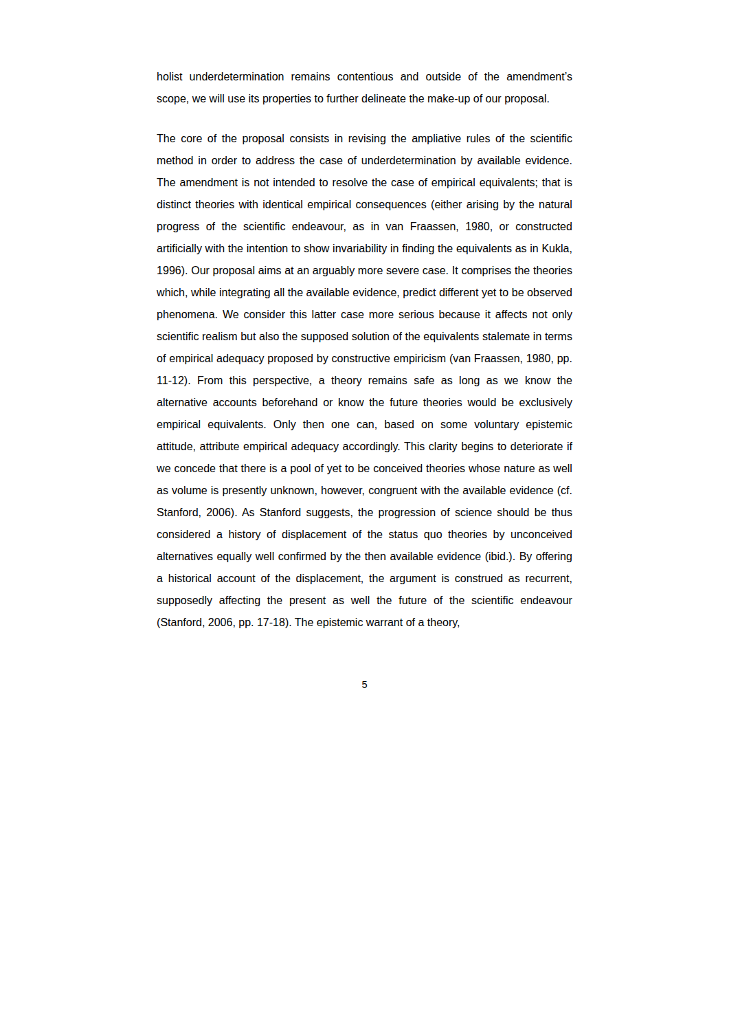holist underdetermination remains contentious and outside of the amendment’s scope, we will use its properties to further delineate the make-up of our proposal.
The core of the proposal consists in revising the ampliative rules of the scientific method in order to address the case of underdetermination by available evidence. The amendment is not intended to resolve the case of empirical equivalents; that is distinct theories with identical empirical consequences (either arising by the natural progress of the scientific endeavour, as in van Fraassen, 1980, or constructed artificially with the intention to show invariability in finding the equivalents as in Kukla, 1996). Our proposal aims at an arguably more severe case. It comprises the theories which, while integrating all the available evidence, predict different yet to be observed phenomena. We consider this latter case more serious because it affects not only scientific realism but also the supposed solution of the equivalents stalemate in terms of empirical adequacy proposed by constructive empiricism (van Fraassen, 1980, pp. 11-12). From this perspective, a theory remains safe as long as we know the alternative accounts beforehand or know the future theories would be exclusively empirical equivalents. Only then one can, based on some voluntary epistemic attitude, attribute empirical adequacy accordingly. This clarity begins to deteriorate if we concede that there is a pool of yet to be conceived theories whose nature as well as volume is presently unknown, however, congruent with the available evidence (cf. Stanford, 2006). As Stanford suggests, the progression of science should be thus considered a history of displacement of the status quo theories by unconceived alternatives equally well confirmed by the then available evidence (ibid.). By offering a historical account of the displacement, the argument is construed as recurrent, supposedly affecting the present as well the future of the scientific endeavour (Stanford, 2006, pp. 17-18). The epistemic warrant of a theory,
5